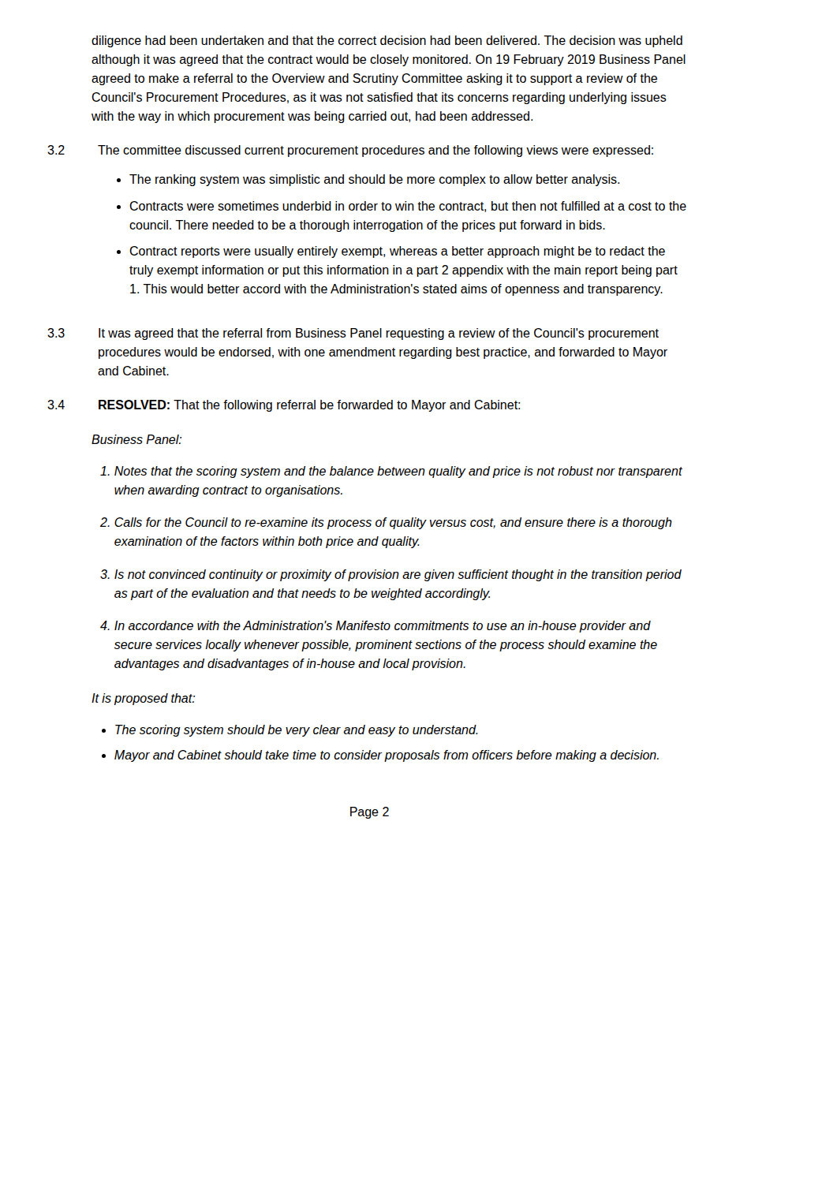diligence had been undertaken and that the correct decision had been delivered. The decision was upheld although it was agreed that the contract would be closely monitored. On 19 February 2019 Business Panel agreed to make a referral to the Overview and Scrutiny Committee asking it to support a review of the Council's Procurement Procedures, as it was not satisfied that its concerns regarding underlying issues with the way in which procurement was being carried out, had been addressed.
3.2
The committee discussed current procurement procedures and the following views were expressed:
The ranking system was simplistic and should be more complex to allow better analysis.
Contracts were sometimes underbid in order to win the contract, but then not fulfilled at a cost to the council. There needed to be a thorough interrogation of the prices put forward in bids.
Contract reports were usually entirely exempt, whereas a better approach might be to redact the truly exempt information or put this information in a part 2 appendix with the main report being part 1. This would better accord with the Administration's stated aims of openness and transparency.
3.3
It was agreed that the referral from Business Panel requesting a review of the Council's procurement procedures would be endorsed, with one amendment regarding best practice, and forwarded to Mayor and Cabinet.
3.4
RESOLVED: That the following referral be forwarded to Mayor and Cabinet:
Business Panel:
Notes that the scoring system and the balance between quality and price is not robust nor transparent when awarding contract to organisations.
Calls for the Council to re-examine its process of quality versus cost, and ensure there is a thorough examination of the factors within both price and quality.
Is not convinced continuity or proximity of provision are given sufficient thought in the transition period as part of the evaluation and that needs to be weighted accordingly.
In accordance with the Administration's Manifesto commitments to use an in-house provider and secure services locally whenever possible, prominent sections of the process should examine the advantages and disadvantages of in-house and local provision.
It is proposed that:
The scoring system should be very clear and easy to understand.
Mayor and Cabinet should take time to consider proposals from officers before making a decision.
Page 2